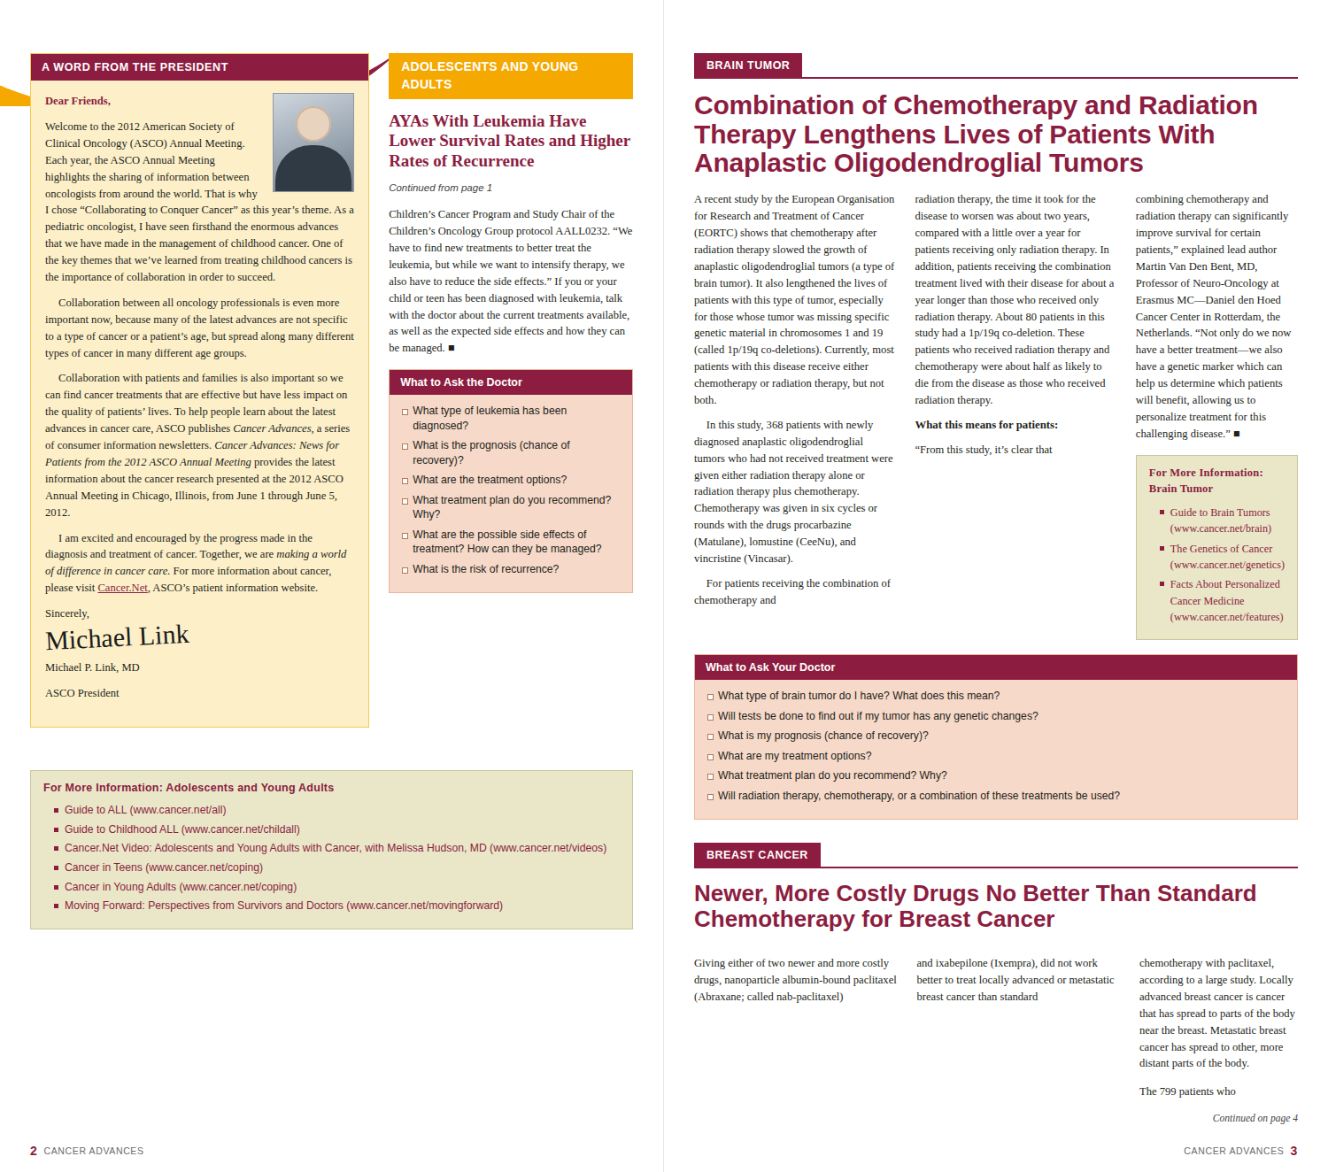A WORD FROM THE PRESIDENT
Dear Friends,
Welcome to the 2012 American Society of Clinical Oncology (ASCO) Annual Meeting. Each year, the ASCO Annual Meeting highlights the sharing of information between oncologists from around the world. That is why I chose “Collaborating to Conquer Cancer” as this year’s theme. As a pediatric oncologist, I have seen firsthand the enormous advances that we have made in the management of childhood cancer. One of the key themes that we’ve learned from treating childhood cancers is the importance of collaboration in order to succeed.
Collaboration between all oncology professionals is even more important now, because many of the latest advances are not specific to a type of cancer or a patient’s age, but spread along many different types of cancer in many different age groups.
Collaboration with patients and families is also important so we can find cancer treatments that are effective but have less impact on the quality of patients’ lives. To help people learn about the latest advances in cancer care, ASCO publishes Cancer Advances, a series of consumer information newsletters. Cancer Advances: News for Patients from the 2012 ASCO Annual Meeting provides the latest information about the cancer research presented at the 2012 ASCO Annual Meeting in Chicago, Illinois, from June 1 through June 5, 2012.
I am excited and encouraged by the progress made in the diagnosis and treatment of cancer. Together, we are making a world of difference in cancer care. For more information about cancer, please visit Cancer.Net, ASCO’s patient information website.
Sincerely,
Michael Link
Michael P. Link, MD
ASCO President
ADOLESCENTS AND YOUNG ADULTS
AYAs With Leukemia Have Lower Survival Rates and Higher Rates of Recurrence
Continued from page 1
Children’s Cancer Program and Study Chair of the Children’s Oncology Group protocol AALL0232. “We have to find new treatments to better treat the leukemia, but while we want to intensify therapy, we also have to reduce the side effects.” If you or your child or teen has been diagnosed with leukemia, talk with the doctor about the current treatments available, as well as the expected side effects and how they can be managed. ■
What to Ask the Doctor
What type of leukemia has been diagnosed?
What is the prognosis (chance of recovery)?
What are the treatment options?
What treatment plan do you recommend? Why?
What are the possible side effects of treatment? How can they be managed?
What is the risk of recurrence?
For More Information: Adolescents and Young Adults
Guide to ALL (www.cancer.net/all)
Guide to Childhood ALL (www.cancer.net/childall)
Cancer.Net Video: Adolescents and Young Adults with Cancer, with Melissa Hudson, MD (www.cancer.net/videos)
Cancer in Teens (www.cancer.net/coping)
Cancer in Young Adults (www.cancer.net/coping)
Moving Forward: Perspectives from Survivors and Doctors (www.cancer.net/movingforward)
2 CANCER ADVANCES
BRAIN TUMOR
Combination of Chemotherapy and Radiation Therapy Lengthens Lives of Patients With Anaplastic Oligodendroglial Tumors
A recent study by the European Organisation for Research and Treatment of Cancer (EORTC) shows that chemotherapy after radiation therapy slowed the growth of anaplastic oligodendroglial tumors (a type of brain tumor). It also lengthened the lives of patients with this type of tumor, especially for those whose tumor was missing specific genetic material in chromosomes 1 and 19 (called 1p/19q co-deletions). Currently, most patients with this disease receive either chemotherapy or radiation therapy, but not both.
In this study, 368 patients with newly diagnosed anaplastic oligodendroglial tumors who had not received treatment were given either radiation therapy alone or radiation therapy plus chemotherapy. Chemotherapy was given in six cycles or rounds with the drugs procarbazine (Matulane), lomustine (CeeNu), and vincristine (Vincasar).
For patients receiving the combination of chemotherapy and
radiation therapy, the time it took for the disease to worsen was about two years, compared with a little over a year for patients receiving only radiation therapy. In addition, patients receiving the combination treatment lived with their disease for about a year longer than those who received only radiation therapy. About 80 patients in this study had a 1p/19q co-deletion. These patients who received radiation therapy and chemotherapy were about half as likely to die from the disease as those who received radiation therapy.
What this means for patients:
“From this study, it’s clear that
combining chemotherapy and radiation therapy can significantly improve survival for certain patients,” explained lead author Martin Van Den Bent, MD, Professor of Neuro-Oncology at Erasmus MC—Daniel den Hoed Cancer Center in Rotterdam, the Netherlands. “Not only do we now have a better treatment—we also have a genetic marker which can help us determine which patients will benefit, allowing us to personalize treatment for this challenging disease.” ■
For More Information:
Brain Tumor
Guide to Brain Tumors (www.cancer.net/brain)
The Genetics of Cancer (www.cancer.net/genetics)
Facts About Personalized Cancer Medicine (www.cancer.net/features)
What to Ask Your Doctor
What type of brain tumor do I have? What does this mean?
Will tests be done to find out if my tumor has any genetic changes?
What is my prognosis (chance of recovery)?
What are my treatment options?
What treatment plan do you recommend? Why?
Will radiation therapy, chemotherapy, or a combination of these treatments be used?
BREAST CANCER
Newer, More Costly Drugs No Better Than Standard Chemotherapy for Breast Cancer
Giving either of two newer and more costly drugs, nanoparticle albumin-bound paclitaxel (Abraxane; called nab-paclitaxel)
and ixabepilone (Ixempra), did not work better to treat locally advanced or metastatic breast cancer than standard
chemotherapy with paclitaxel, according to a large study. Locally advanced breast cancer is cancer that has spread to parts of the body near the breast. Metastatic breast cancer has spread to other, more distant parts of the body.
The 799 patients who
Continued on page 4
CANCER ADVANCES 3